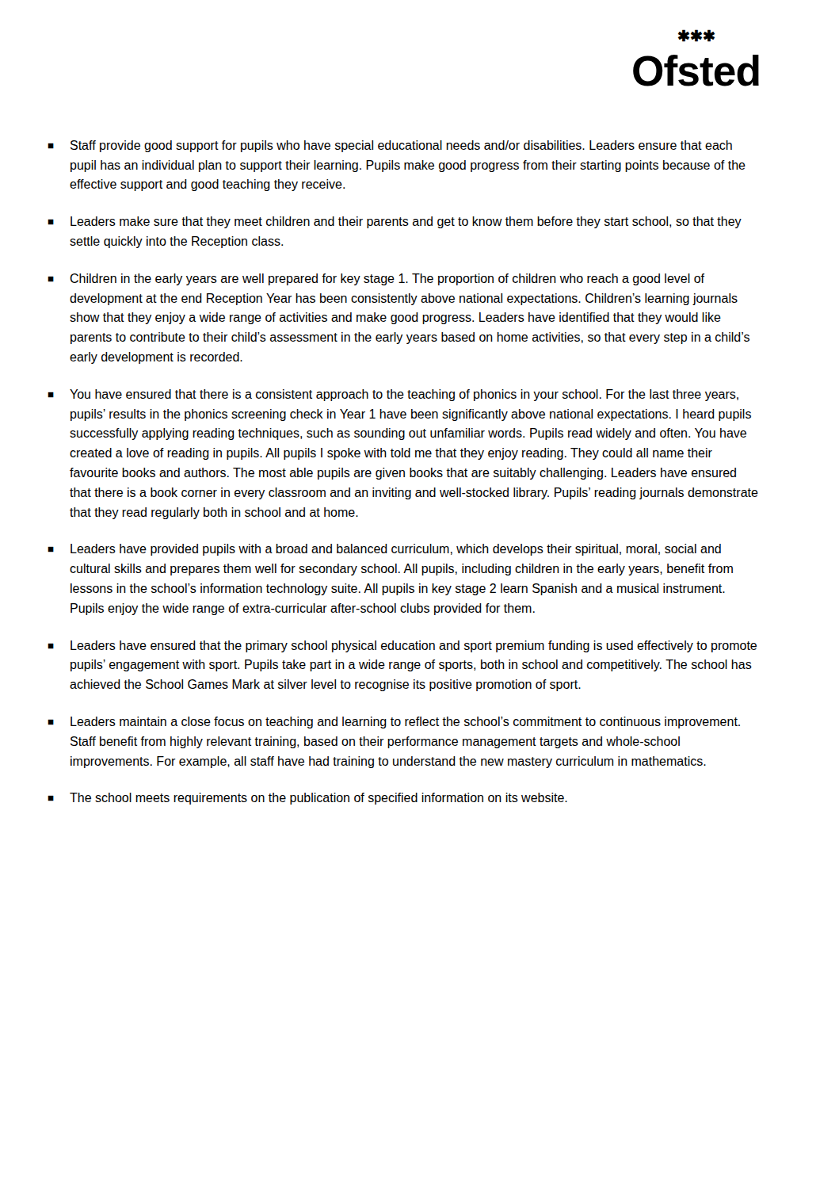✱✱✱Ofsted
Staff provide good support for pupils who have special educational needs and/or disabilities. Leaders ensure that each pupil has an individual plan to support their learning. Pupils make good progress from their starting points because of the effective support and good teaching they receive.
Leaders make sure that they meet children and their parents and get to know them before they start school, so that they settle quickly into the Reception class.
Children in the early years are well prepared for key stage 1. The proportion of children who reach a good level of development at the end Reception Year has been consistently above national expectations. Children’s learning journals show that they enjoy a wide range of activities and make good progress. Leaders have identified that they would like parents to contribute to their child’s assessment in the early years based on home activities, so that every step in a child’s early development is recorded.
You have ensured that there is a consistent approach to the teaching of phonics in your school. For the last three years, pupils’ results in the phonics screening check in Year 1 have been significantly above national expectations. I heard pupils successfully applying reading techniques, such as sounding out unfamiliar words. Pupils read widely and often. You have created a love of reading in pupils. All pupils I spoke with told me that they enjoy reading. They could all name their favourite books and authors. The most able pupils are given books that are suitably challenging. Leaders have ensured that there is a book corner in every classroom and an inviting and well-stocked library. Pupils’ reading journals demonstrate that they read regularly both in school and at home.
Leaders have provided pupils with a broad and balanced curriculum, which develops their spiritual, moral, social and cultural skills and prepares them well for secondary school. All pupils, including children in the early years, benefit from lessons in the school’s information technology suite. All pupils in key stage 2 learn Spanish and a musical instrument. Pupils enjoy the wide range of extra-curricular after-school clubs provided for them.
Leaders have ensured that the primary school physical education and sport premium funding is used effectively to promote pupils’ engagement with sport. Pupils take part in a wide range of sports, both in school and competitively. The school has achieved the School Games Mark at silver level to recognise its positive promotion of sport.
Leaders maintain a close focus on teaching and learning to reflect the school’s commitment to continuous improvement. Staff benefit from highly relevant training, based on their performance management targets and whole-school improvements. For example, all staff have had training to understand the new mastery curriculum in mathematics.
The school meets requirements on the publication of specified information on its website.